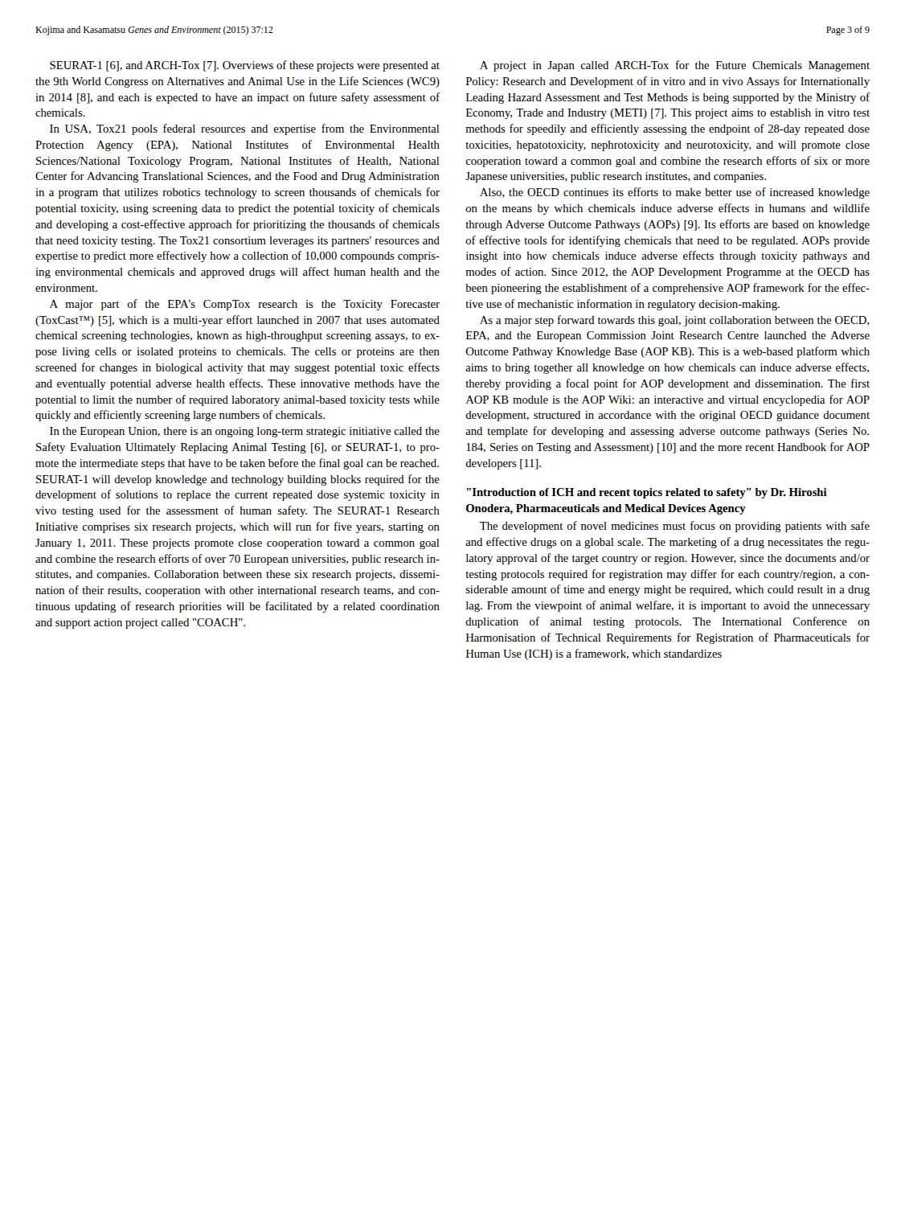Kojima and Kasamatsu Genes and Environment (2015) 37:12 Page 3 of 9
SEURAT-1 [6], and ARCH-Tox [7]. Overviews of these projects were presented at the 9th World Congress on Alternatives and Animal Use in the Life Sciences (WC9) in 2014 [8], and each is expected to have an impact on future safety assessment of chemicals.
In USA, Tox21 pools federal resources and expertise from the Environmental Protection Agency (EPA), National Institutes of Environmental Health Sciences/National Toxicology Program, National Institutes of Health, National Center for Advancing Translational Sciences, and the Food and Drug Administration in a program that utilizes robotics technology to screen thousands of chemicals for potential toxicity, using screening data to predict the potential toxicity of chemicals and developing a cost-effective approach for prioritizing the thousands of chemicals that need toxicity testing. The Tox21 consortium leverages its partners' resources and expertise to predict more effectively how a collection of 10,000 compounds comprising environmental chemicals and approved drugs will affect human health and the environment.
A major part of the EPA's CompTox research is the Toxicity Forecaster (ToxCast™) [5], which is a multi-year effort launched in 2007 that uses automated chemical screening technologies, known as high-throughput screening assays, to expose living cells or isolated proteins to chemicals. The cells or proteins are then screened for changes in biological activity that may suggest potential toxic effects and eventually potential adverse health effects. These innovative methods have the potential to limit the number of required laboratory animal-based toxicity tests while quickly and efficiently screening large numbers of chemicals.
In the European Union, there is an ongoing long-term strategic initiative called the Safety Evaluation Ultimately Replacing Animal Testing [6], or SEURAT-1, to promote the intermediate steps that have to be taken before the final goal can be reached. SEURAT-1 will develop knowledge and technology building blocks required for the development of solutions to replace the current repeated dose systemic toxicity in vivo testing used for the assessment of human safety. The SEURAT-1 Research Initiative comprises six research projects, which will run for five years, starting on January 1, 2011. These projects promote close cooperation toward a common goal and combine the research efforts of over 70 European universities, public research institutes, and companies. Collaboration between these six research projects, dissemination of their results, cooperation with other international research teams, and continuous updating of research priorities will be facilitated by a related coordination and support action project called "COACH".
A project in Japan called ARCH-Tox for the Future Chemicals Management Policy: Research and Development of in vitro and in vivo Assays for Internationally Leading Hazard Assessment and Test Methods is being supported by the Ministry of Economy, Trade and Industry (METI) [7]. This project aims to establish in vitro test methods for speedily and efficiently assessing the endpoint of 28-day repeated dose toxicities, hepatotoxicity, nephrotoxicity and neurotoxicity, and will promote close cooperation toward a common goal and combine the research efforts of six or more Japanese universities, public research institutes, and companies.
Also, the OECD continues its efforts to make better use of increased knowledge on the means by which chemicals induce adverse effects in humans and wildlife through Adverse Outcome Pathways (AOPs) [9]. Its efforts are based on knowledge of effective tools for identifying chemicals that need to be regulated. AOPs provide insight into how chemicals induce adverse effects through toxicity pathways and modes of action. Since 2012, the AOP Development Programme at the OECD has been pioneering the establishment of a comprehensive AOP framework for the effective use of mechanistic information in regulatory decision-making.
As a major step forward towards this goal, joint collaboration between the OECD, EPA, and the European Commission Joint Research Centre launched the Adverse Outcome Pathway Knowledge Base (AOP KB). This is a web-based platform which aims to bring together all knowledge on how chemicals can induce adverse effects, thereby providing a focal point for AOP development and dissemination. The first AOP KB module is the AOP Wiki: an interactive and virtual encyclopedia for AOP development, structured in accordance with the original OECD guidance document and template for developing and assessing adverse outcome pathways (Series No. 184, Series on Testing and Assessment) [10] and the more recent Handbook for AOP developers [11].
"Introduction of ICH and recent topics related to safety" by Dr. Hiroshi Onodera, Pharmaceuticals and Medical Devices Agency
The development of novel medicines must focus on providing patients with safe and effective drugs on a global scale. The marketing of a drug necessitates the regulatory approval of the target country or region. However, since the documents and/or testing protocols required for registration may differ for each country/region, a considerable amount of time and energy might be required, which could result in a drug lag. From the viewpoint of animal welfare, it is important to avoid the unnecessary duplication of animal testing protocols. The International Conference on Harmonisation of Technical Requirements for Registration of Pharmaceuticals for Human Use (ICH) is a framework, which standardizes